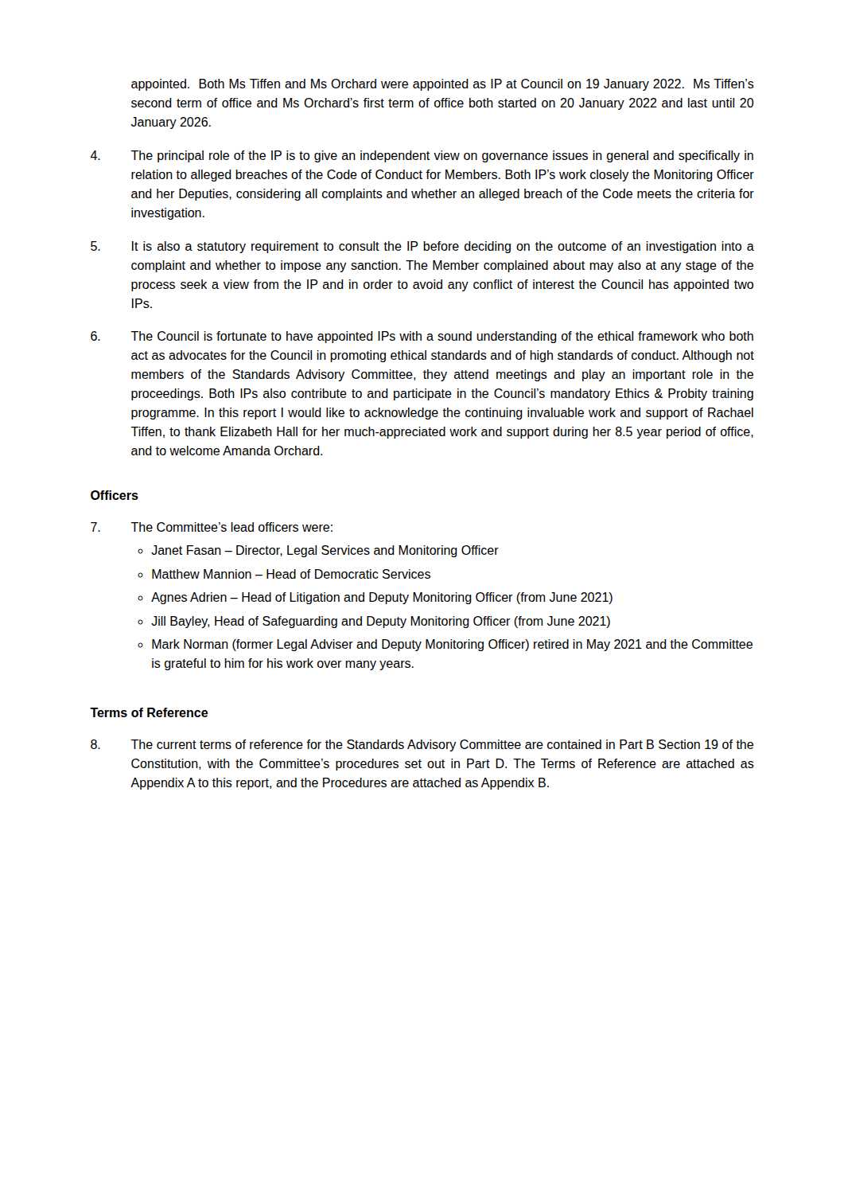appointed. Both Ms Tiffen and Ms Orchard were appointed as IP at Council on 19 January 2022. Ms Tiffen’s second term of office and Ms Orchard’s first term of office both started on 20 January 2022 and last until 20 January 2026.
4. The principal role of the IP is to give an independent view on governance issues in general and specifically in relation to alleged breaches of the Code of Conduct for Members. Both IP’s work closely the Monitoring Officer and her Deputies, considering all complaints and whether an alleged breach of the Code meets the criteria for investigation.
5. It is also a statutory requirement to consult the IP before deciding on the outcome of an investigation into a complaint and whether to impose any sanction. The Member complained about may also at any stage of the process seek a view from the IP and in order to avoid any conflict of interest the Council has appointed two IPs.
6. The Council is fortunate to have appointed IPs with a sound understanding of the ethical framework who both act as advocates for the Council in promoting ethical standards and of high standards of conduct. Although not members of the Standards Advisory Committee, they attend meetings and play an important role in the proceedings. Both IPs also contribute to and participate in the Council’s mandatory Ethics & Probity training programme. In this report I would like to acknowledge the continuing invaluable work and support of Rachael Tiffen, to thank Elizabeth Hall for her much-appreciated work and support during her 8.5 year period of office, and to welcome Amanda Orchard.
Officers
7. The Committee’s lead officers were:
Janet Fasan – Director, Legal Services and Monitoring Officer
Matthew Mannion – Head of Democratic Services
Agnes Adrien – Head of Litigation and Deputy Monitoring Officer (from June 2021)
Jill Bayley, Head of Safeguarding and Deputy Monitoring Officer (from June 2021)
Mark Norman (former Legal Adviser and Deputy Monitoring Officer) retired in May 2021 and the Committee is grateful to him for his work over many years.
Terms of Reference
8. The current terms of reference for the Standards Advisory Committee are contained in Part B Section 19 of the Constitution, with the Committee’s procedures set out in Part D. The Terms of Reference are attached as Appendix A to this report, and the Procedures are attached as Appendix B.